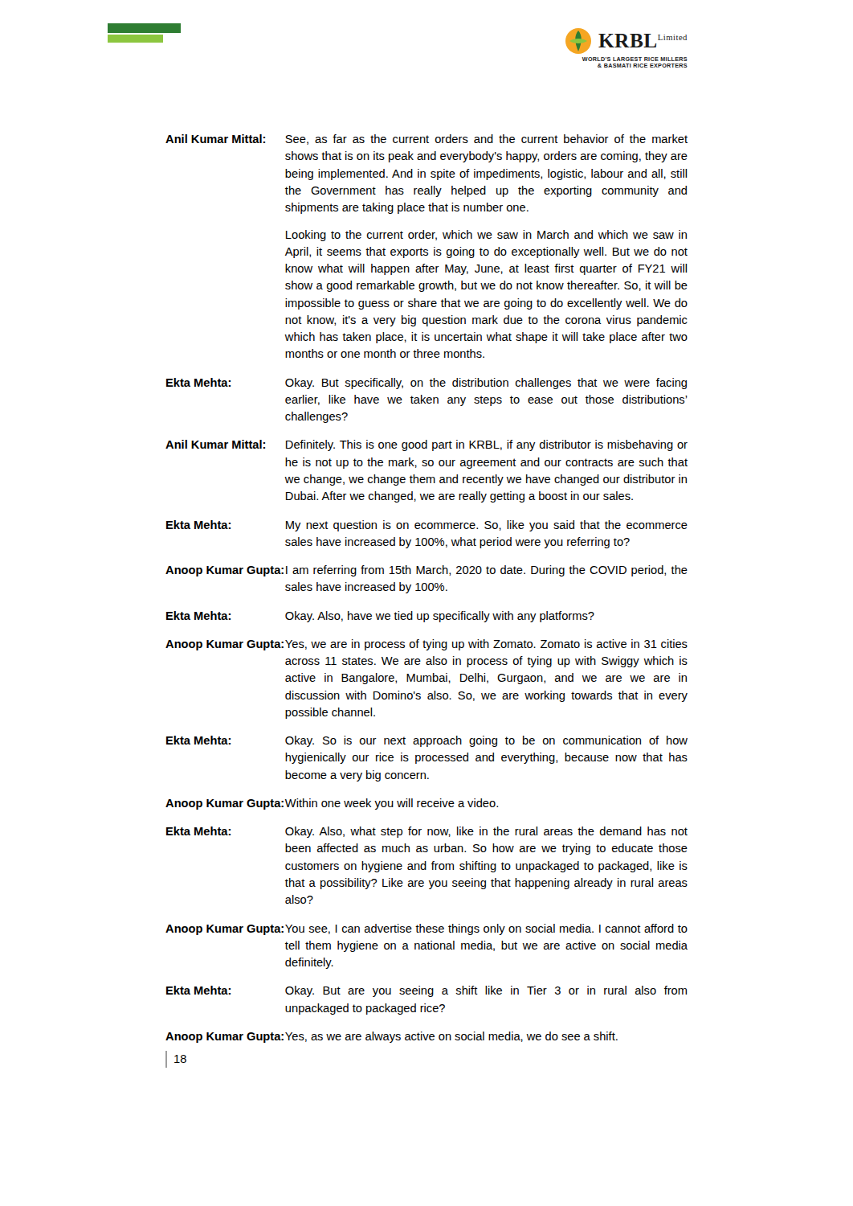KRBLLimited
World's Largest Rice Millers
& Basmati Rice Exporters
| Anil Kumar Mittal: | See, as far as the current orders and the current behavior of the market shows that is on its peak and everybody's happy, orders are coming, they are being implemented. And in spite of impediments, logistic, labour and all, still the Government has really helped up the exporting community and shipments are taking place that is number one. Looking to the current order, which we saw in March and which we saw in April, it seems that exports is going to do exceptionally well. But we do not know what will happen after May, June, at least first quarter of FY21 will show a good remarkable growth, but we do not know thereafter. So, it will be impossible to guess or share that we are going to do excellently well. We do not know, it's a very big question mark due to the corona virus pandemic which has taken place, it is uncertain what shape it will take place after two months or one month or three months. |
| Ekta Mehta: | Okay. But specifically, on the distribution challenges that we were facing earlier, like have we taken any steps to ease out those distributions’ challenges? |
| Anil Kumar Mittal: | Definitely. This is one good part in KRBL, if any distributor is misbehaving or he is not up to the mark, so our agreement and our contracts are such that we change, we change them and recently we have changed our distributor in Dubai. After we changed, we are really getting a boost in our sales. |
| Ekta Mehta: | My next question is on ecommerce. So, like you said that the ecommerce sales have increased by 100%, what period were you referring to? |
| Anoop Kumar Gupta: | I am referring from 15th March, 2020 to date. During the COVID period, the sales have increased by 100%. |
| Ekta Mehta: | Okay. Also, have we tied up specifically with any platforms? |
| Anoop Kumar Gupta: | Yes, we are in process of tying up with Zomato. Zomato is active in 31 cities across 11 states. We are also in process of tying up with Swiggy which is active in Bangalore, Mumbai, Delhi, Gurgaon, and we are we are in discussion with Domino's also. So, we are working towards that in every possible channel. |
| Ekta Mehta: | Okay. So is our next approach going to be on communication of how hygienically our rice is processed and everything, because now that has become a very big concern. |
| Anoop Kumar Gupta: | Within one week you will receive a video. |
| Ekta Mehta: | Okay. Also, what step for now, like in the rural areas the demand has not been affected as much as urban. So how are we trying to educate those customers on hygiene and from shifting to unpackaged to packaged, like is that a possibility? Like are you seeing that happening already in rural areas also? |
| Anoop Kumar Gupta: | You see, I can advertise these things only on social media. I cannot afford to tell them hygiene on a national media, but we are active on social media definitely. |
| Ekta Mehta: | Okay. But are you seeing a shift like in Tier 3 or in rural also from unpackaged to packaged rice? |
| Anoop Kumar Gupta: | Yes, as we are always active on social media, we do see a shift. |
18